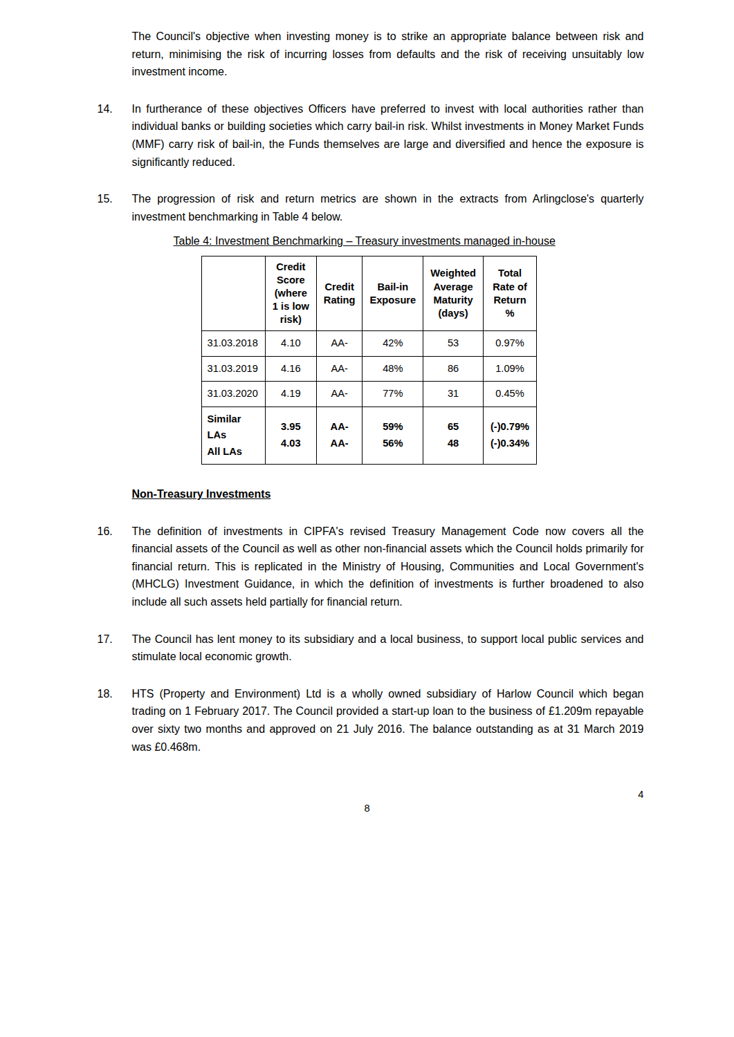The Council's objective when investing money is to strike an appropriate balance between risk and return, minimising the risk of incurring losses from defaults and the risk of receiving unsuitably low investment income.
In furtherance of these objectives Officers have preferred to invest with local authorities rather than individual banks or building societies which carry bail-in risk. Whilst investments in Money Market Funds (MMF) carry risk of bail-in, the Funds themselves are large and diversified and hence the exposure is significantly reduced.
The progression of risk and return metrics are shown in the extracts from Arlingclose's quarterly investment benchmarking in Table 4 below.
Table 4: Investment Benchmarking – Treasury investments managed in-house
| | Credit Score (where 1 is low risk) | Credit Rating | Bail-in Exposure | Weighted Average Maturity (days) | Total Rate of Return % |
| --- | --- | --- | --- | --- | --- |
| 31.03.2018 | 4.10 | AA- | 42% | 53 | 0.97% |
| 31.03.2019 | 4.16 | AA- | 48% | 86 | 1.09% |
| 31.03.2020 | 4.19 | AA- | 77% | 31 | 0.45% |
| Similar LAs All LAs | 3.95 4.03 | AA- AA- | 59% 56% | 65 48 | (-)0.79% (-)0.34% |
Non-Treasury Investments
The definition of investments in CIPFA's revised Treasury Management Code now covers all the financial assets of the Council as well as other non-financial assets which the Council holds primarily for financial return. This is replicated in the Ministry of Housing, Communities and Local Government's (MHCLG) Investment Guidance, in which the definition of investments is further broadened to also include all such assets held partially for financial return.
The Council has lent money to its subsidiary and a local business, to support local public services and stimulate local economic growth.
HTS (Property and Environment) Ltd is a wholly owned subsidiary of Harlow Council which began trading on 1 February 2017. The Council provided a start-up loan to the business of £1.209m repayable over sixty two months and approved on 21 July 2016. The balance outstanding as at 31 March 2019 was £0.468m.
4
8